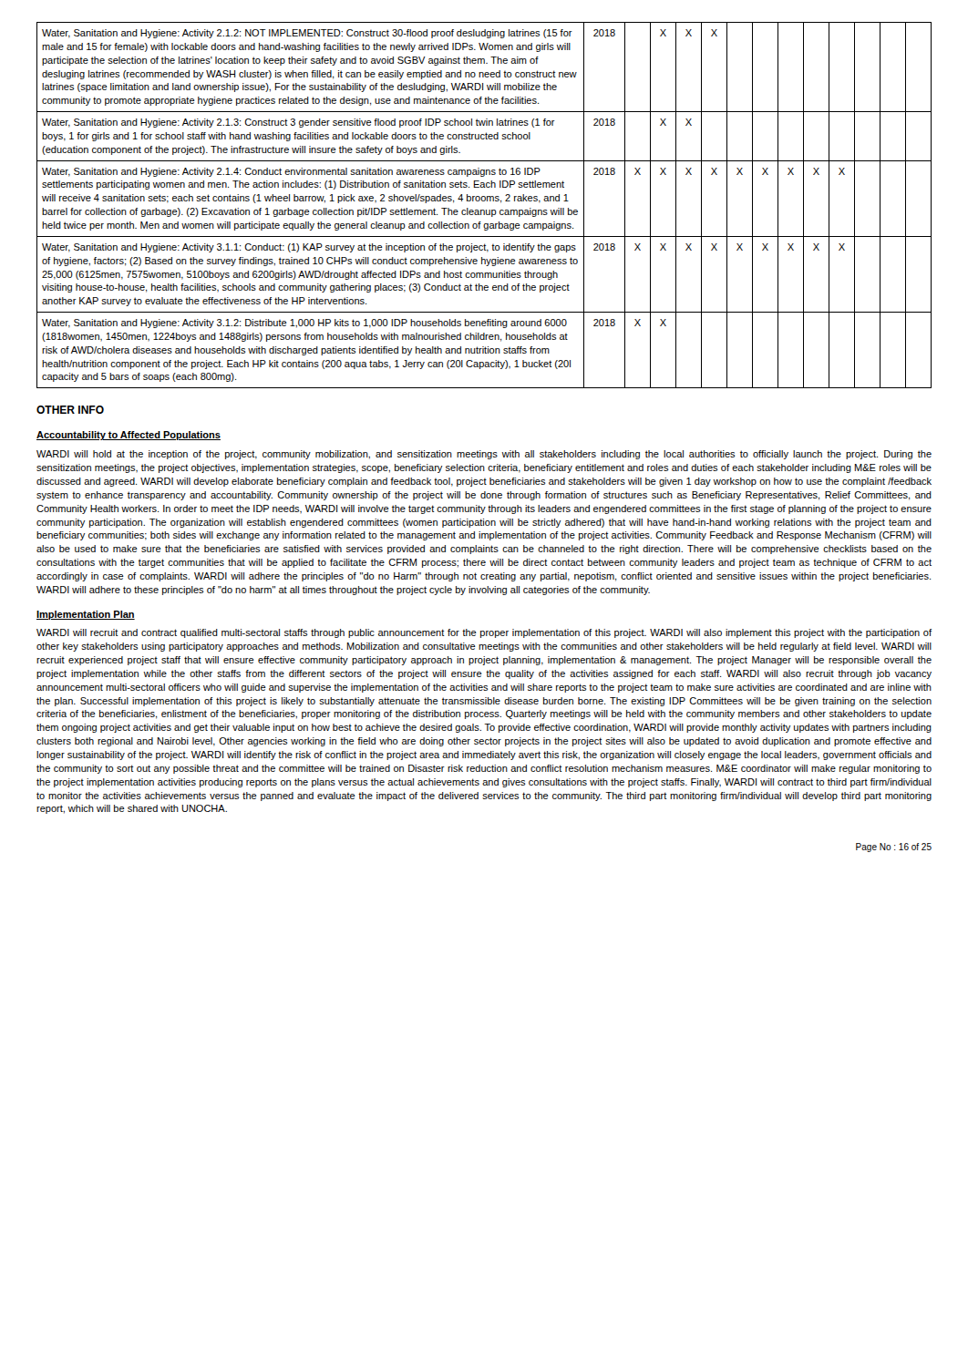| Water, Sanitation and Hygiene: Activity 2.1.2: NOT IMPLEMENTED: Construct 30-flood proof desludging latrines (15 for male and 15 for female) with lockable doors and hand-washing facilities to the newly arrived IDPs. Women and girls will participate the selection of the latrines' location to keep their safety and to avoid SGBV against them. The aim of desluging latrines (recommended by WASH cluster) is when filled, it can be easily emptied and no need to construct new latrines (space limitation and land ownership issue), For the sustainability of the desludging, WARDI will mobilize the community to promote appropriate hygiene practices related to the design, use and maintenance of the facilities. | 2018 | | X | X | X | | | | | | | | |
| Water, Sanitation and Hygiene: Activity 2.1.3: Construct 3 gender sensitive flood proof IDP school twin latrines (1 for boys, 1 for girls and 1 for school staff with hand washing facilities and lockable doors to the constructed school (education component of the project). The infrastructure will insure the safety of boys and girls. | 2018 | | X | X | | | | | | | | | |
| Water, Sanitation and Hygiene: Activity 2.1.4: Conduct environmental sanitation awareness campaigns to 16 IDP settlements participating women and men. The action includes: (1) Distribution of sanitation sets. Each IDP settlement will receive 4 sanitation sets; each set contains (1 wheel barrow, 1 pick axe, 2 shovel/spades, 4 brooms, 2 rakes, and 1 barrel for collection of garbage). (2) Excavation of 1 garbage collection pit/IDP settlement. The cleanup campaigns will be held twice per month. Men and women will participate equally the general cleanup and collection of garbage campaigns. | 2018 | X | X | X | X | X | X | X | X | X | | | |
| Water, Sanitation and Hygiene: Activity 3.1.1: Conduct: (1) KAP survey at the inception of the project, to identify the gaps of hygiene, factors; (2) Based on the survey findings, trained 10 CHPs will conduct comprehensive hygiene awareness to 25,000 (6125men, 7575women, 5100boys and 6200girls) AWD/drought affected IDPs and host communities through visiting house-to-house, health facilities, schools and community gathering places; (3) Conduct at the end of the project another KAP survey to evaluate the effectiveness of the HP interventions. | 2018 | X | X | X | X | X | X | X | X | X | | | |
| Water, Sanitation and Hygiene: Activity 3.1.2: Distribute 1,000 HP kits to 1,000 IDP households benefiting around 6000 (1818women, 1450men, 1224boys and 1488girls) persons from households with malnourished children, households at risk of AWD/cholera diseases and households with discharged patients identified by health and nutrition staffs from health/nutrition component of the project. Each HP kit contains (200 aqua tabs, 1 Jerry can (20l Capacity), 1 bucket (20l capacity and 5 bars of soaps (each 800mg). | 2018 | X | X | | | | | | | | | | |
OTHER INFO
Accountability to Affected Populations
WARDI will hold at the inception of the project, community mobilization, and sensitization meetings with all stakeholders including the local authorities to officially launch the project. During the sensitization meetings, the project objectives, implementation strategies, scope, beneficiary selection criteria, beneficiary entitlement and roles and duties of each stakeholder including M&E roles will be discussed and agreed. WARDI will develop elaborate beneficiary complain and feedback tool, project beneficiaries and stakeholders will be given 1 day workshop on how to use the complaint /feedback system to enhance transparency and accountability. Community ownership of the project will be done through formation of structures such as Beneficiary Representatives, Relief Committees, and Community Health workers. In order to meet the IDP needs, WARDI will involve the target community through its leaders and engendered committees in the first stage of planning of the project to ensure community participation. The organization will establish engendered committees (women participation will be strictly adhered) that will have hand-in-hand working relations with the project team and beneficiary communities; both sides will exchange any information related to the management and implementation of the project activities. Community Feedback and Response Mechanism (CFRM) will also be used to make sure that the beneficiaries are satisfied with services provided and complaints can be channeled to the right direction. There will be comprehensive checklists based on the consultations with the target communities that will be applied to facilitate the CFRM process; there will be direct contact between community leaders and project team as technique of CFRM to act accordingly in case of complaints. WARDI will adhere the principles of "do no Harm" through not creating any partial, nepotism, conflict oriented and sensitive issues within the project beneficiaries. WARDI will adhere to these principles of "do no harm" at all times throughout the project cycle by involving all categories of the community.
Implementation Plan
WARDI will recruit and contract qualified multi-sectoral staffs through public announcement for the proper implementation of this project. WARDI will also implement this project with the participation of other key stakeholders using participatory approaches and methods. Mobilization and consultative meetings with the communities and other stakeholders will be held regularly at field level. WARDI will recruit experienced project staff that will ensure effective community participatory approach in project planning, implementation & management. The project Manager will be responsible overall the project implementation while the other staffs from the different sectors of the project will ensure the quality of the activities assigned for each staff. WARDI will also recruit through job vacancy announcement multi-sectoral officers who will guide and supervise the implementation of the activities and will share reports to the project team to make sure activities are coordinated and are inline with the plan. Successful implementation of this project is likely to substantially attenuate the transmissible disease burden borne. The existing IDP Committees will be be given training on the selection criteria of the beneficiaries, enlistment of the beneficiaries, proper monitoring of the distribution process. Quarterly meetings will be held with the community members and other stakeholders to update them ongoing project activities and get their valuable input on how best to achieve the desired goals. To provide effective coordination, WARDI will provide monthly activity updates with partners including clusters both regional and Nairobi level, Other agencies working in the field who are doing other sector projects in the project sites will also be updated to avoid duplication and promote effective and longer sustainability of the project. WARDI will identify the risk of conflict in the project area and immediately avert this risk, the organization will closely engage the local leaders, government officials and the community to sort out any possible threat and the committee will be trained on Disaster risk reduction and conflict resolution mechanism measures. M&E coordinator will make regular monitoring to the project implementation activities producing reports on the plans versus the actual achievements and gives consultations with the project staffs. Finally, WARDI will contract to third part firm/individual to monitor the activities achievements versus the panned and evaluate the impact of the delivered services to the community. The third part monitoring firm/individual will develop third part monitoring report, which will be shared with UNOCHA.
Page No : 16 of 25